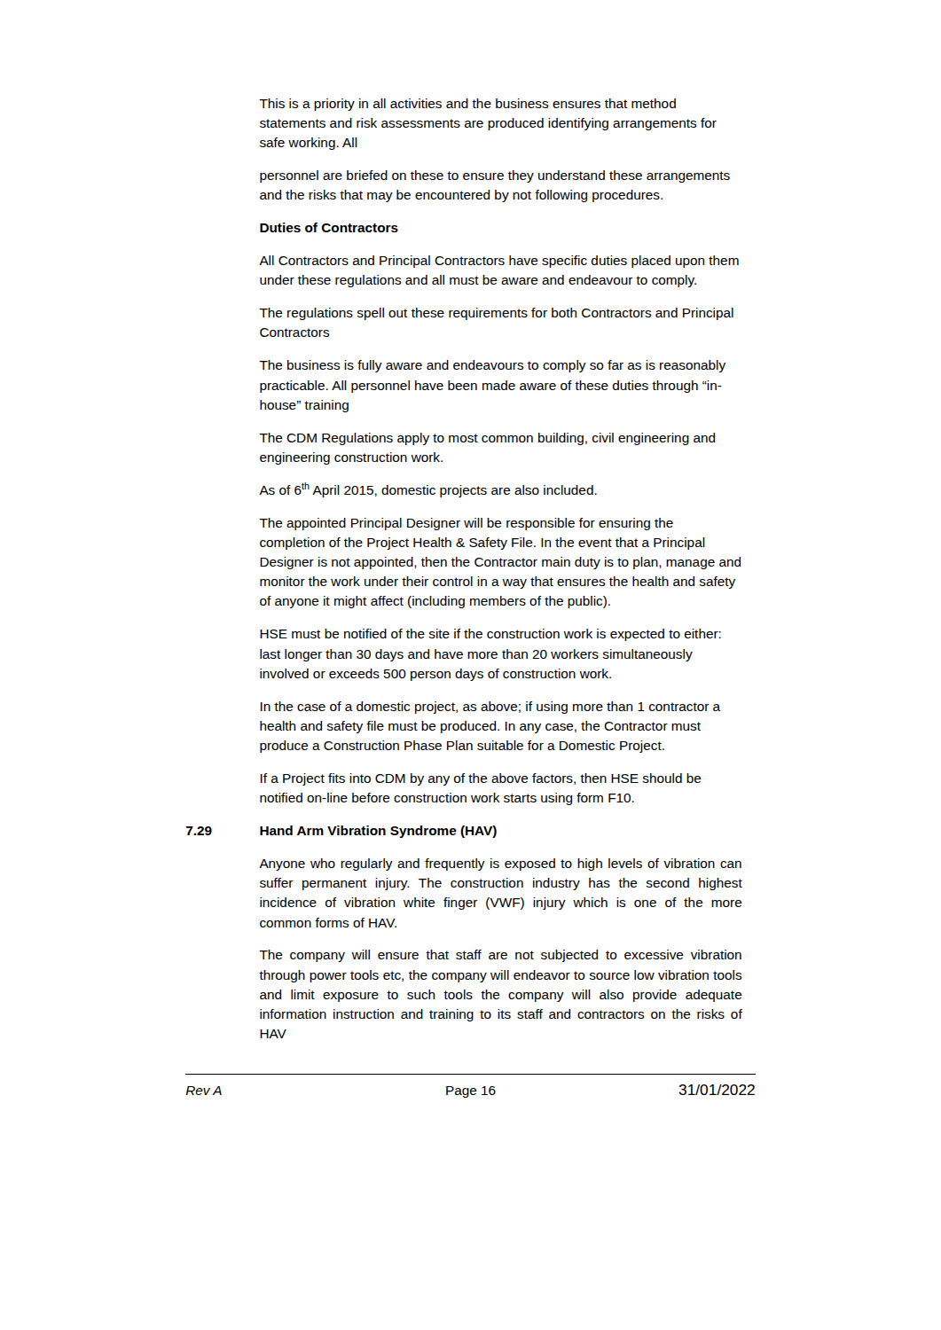This is a priority in all activities and the business ensures that method statements and risk assessments are produced identifying arrangements for safe working. All
personnel are briefed on these to ensure they understand these arrangements and the risks that may be encountered by not following procedures.
Duties of Contractors
All Contractors and Principal Contractors have specific duties placed upon them under these regulations and all must be aware and endeavour to comply.
The regulations spell out these requirements for both Contractors and Principal Contractors
The business is fully aware and endeavours to comply so far as is reasonably practicable. All personnel have been made aware of these duties through “in-house” training
The CDM Regulations apply to most common building, civil engineering and engineering construction work.
As of 6th April 2015, domestic projects are also included.
The appointed Principal Designer will be responsible for ensuring the completion of the Project Health & Safety File. In the event that a Principal Designer is not appointed, then the Contractor main duty is to plan, manage and monitor the work under their control in a way that ensures the health and safety of anyone it might affect (including members of the public).
HSE must be notified of the site if the construction work is expected to either: last longer than 30 days and have more than 20 workers simultaneously involved or exceeds 500 person days of construction work.
In the case of a domestic project, as above; if using more than 1 contractor a health and safety file must be produced. In any case, the Contractor must produce a Construction Phase Plan suitable for a Domestic Project.
If a Project fits into CDM by any of the above factors, then HSE should be notified on-line before construction work starts using form F10.
7.29 Hand Arm Vibration Syndrome (HAV)
Anyone who regularly and frequently is exposed to high levels of vibration can suffer permanent injury. The construction industry has the second highest incidence of vibration white finger (VWF) injury which is one of the more common forms of HAV.
The company will ensure that staff are not subjected to excessive vibration through power tools etc, the company will endeavor to source low vibration tools and limit exposure to such tools the company will also provide adequate information instruction and training to its staff and contractors on the risks of HAV
Rev A
Page 16
31/01/2022